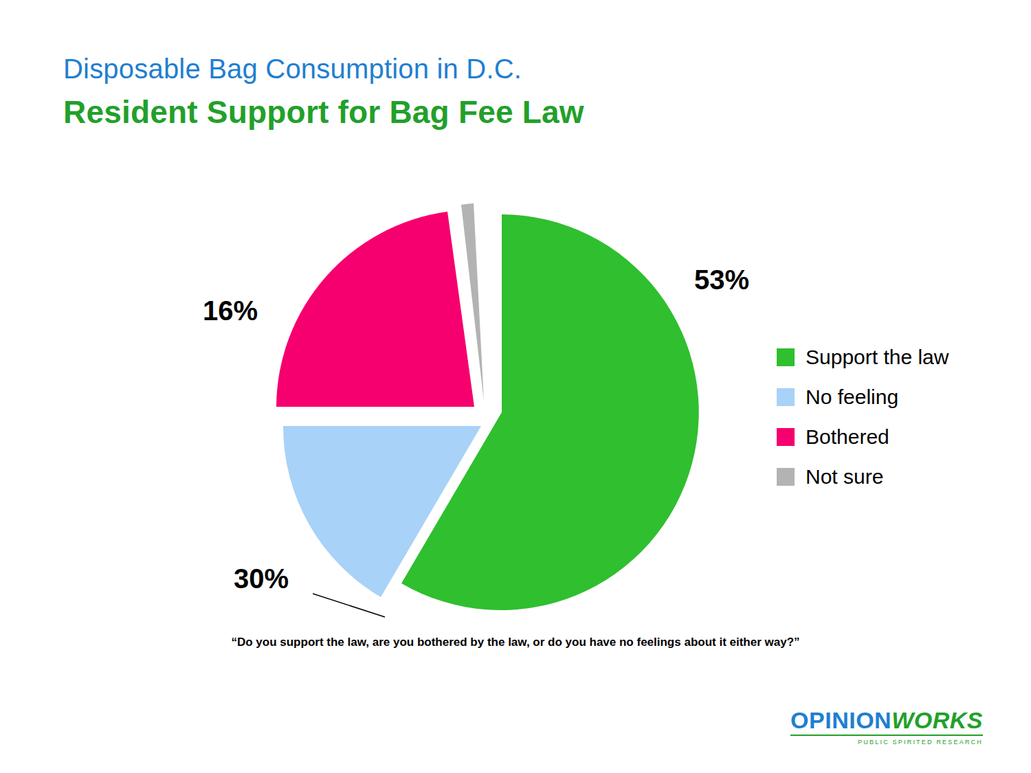Disposable Bag Consumption in D.C.
Resident Support for Bag Fee Law
53%
16%
30%
Support the law
No feeling
Bothered
Not sure
“Do you support the law, are you bothered by the law, or do you have no feelings about it either way?”
OPINION WORKS
PUBLIC SPIRITED RESEARCH